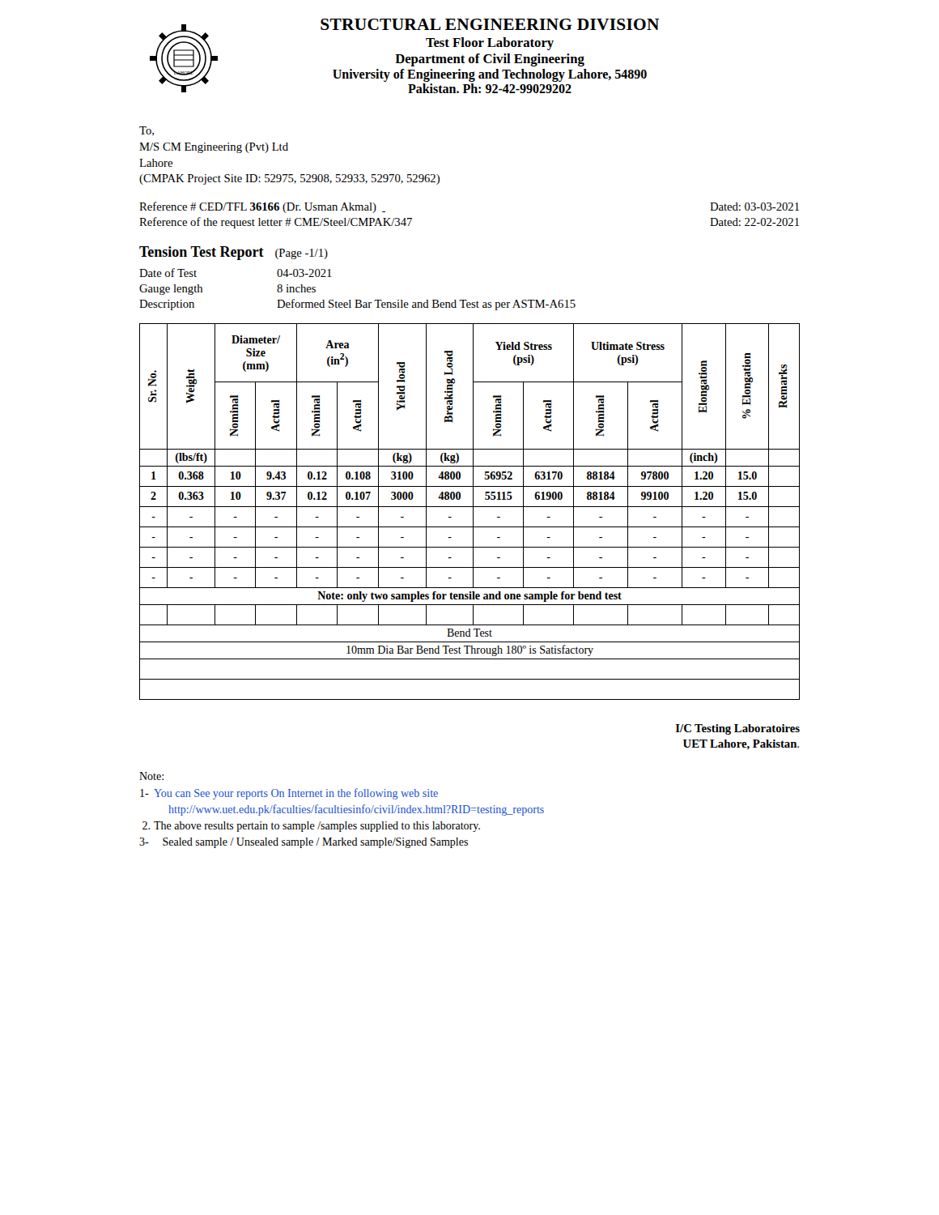STRUCTURAL ENGINEERING DIVISION
Test Floor Laboratory
Department of Civil Engineering
University of Engineering and Technology Lahore, 54890
Pakistan. Ph: 92-42-99029202
To,
M/S CM Engineering (Pvt) Ltd
Lahore
(CMPAK Project Site ID: 52975, 52908, 52933, 52970, 52962)
Reference # CED/TFL 36166 (Dr. Usman Akmal)
Dated: 03-03-2021
Reference of the request letter # CME/Steel/CMPAK/347
Dated: 22-02-2021
Tension Test Report
(Page -1/1)
| Date of Test | 04-03-2021 |
| Gauge length | 8 inches |
| Description | Deformed Steel Bar Tensile and Bend Test as per ASTM-A615 |
| Sr. No. | Weight | Diameter/ Size (mm) | Area (in 2 ) | Yield load | Breaking Load | Yield Stress (psi) | Ultimate Stress (psi) | Elongation | % Elongation | Remarks |
| --- | --- | --- | --- | --- | --- | --- | --- | --- | --- | --- |
| Nominal | Actual | Nominal | Actual | Nominal | Actual | Nominal | Actual |
| | (lbs/ft) | | | | | (kg) | (kg) | | | | | (inch) | | |
| 1 | 0.368 | 10 | 9.43 | 0.12 | 0.108 | 3100 | 4800 | 56952 | 63170 | 88184 | 97800 | 1.20 | 15.0 | |
| 2 | 0.363 | 10 | 9.37 | 0.12 | 0.107 | 3000 | 4800 | 55115 | 61900 | 88184 | 99100 | 1.20 | 15.0 | |
| - | - | - | - | - | - | - | - | - | - | - | - | - | - | |
| - | - | - | - | - | - | - | - | - | - | - | - | - | - | |
| - | - | - | - | - | - | - | - | - | - | - | - | - | - | |
| - | - | - | - | - | - | - | - | - | - | - | - | - | - | |
| Note: only two samples for tensile and one sample for bend test |
| Bend Test |
| 10mm Dia Bar Bend Test Through 180º is Satisfactory |
I/C Testing Laboratoires
UET Lahore, Pakistan.
Note:
1-You can See your reports On Internet in the following web site
http://www.uet.edu.pk/faculties/facultiesinfo/civil/index.html?RID=testing_reports
2. The above results pertain to sample /samples supplied to this laboratory.
3- Sealed sample / Unsealed sample / Marked sample/Signed Samples